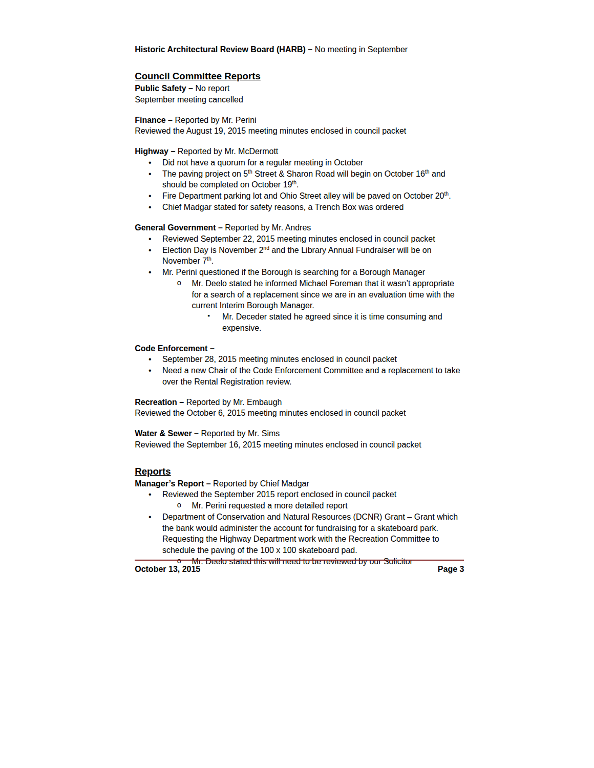Historic Architectural Review Board (HARB) – No meeting in September
Council Committee Reports
Public Safety – No report
September meeting cancelled
Finance – Reported by Mr. Perini
Reviewed the August 19, 2015 meeting minutes enclosed in council packet
Highway – Reported by Mr. McDermott
Did not have a quorum for a regular meeting in October
The paving project on 5th Street & Sharon Road will begin on October 16th and should be completed on October 19th.
Fire Department parking lot and Ohio Street alley will be paved on October 20th.
Chief Madgar stated for safety reasons, a Trench Box was ordered
General Government – Reported by Mr. Andres
Reviewed September 22, 2015 meeting minutes enclosed in council packet
Election Day is November 2nd and the Library Annual Fundraiser will be on November 7th.
Mr. Perini questioned if the Borough is searching for a Borough Manager
Mr. Deelo stated he informed Michael Foreman that it wasn’t appropriate for a search of a replacement since we are in an evaluation time with the current Interim Borough Manager.
Mr. Deceder stated he agreed since it is time consuming and expensive.
Code Enforcement –
September 28, 2015 meeting minutes enclosed in council packet
Need a new Chair of the Code Enforcement Committee and a replacement to take over the Rental Registration review.
Recreation – Reported by Mr. Embaugh
Reviewed the October 6, 2015 meeting minutes enclosed in council packet
Water & Sewer – Reported by Mr. Sims
Reviewed the September 16, 2015 meeting minutes enclosed in council packet
Reports
Manager’s Report – Reported by Chief Madgar
Reviewed the September 2015 report enclosed in council packet
Mr. Perini requested a more detailed report
Department of Conservation and Natural Resources (DCNR) Grant – Grant which the bank would administer the account for fundraising for a skateboard park. Requesting the Highway Department work with the Recreation Committee to schedule the paving of the 100 x 100 skateboard pad.
Mr. Deelo stated this will need to be reviewed by our Solicitor
October 13, 2015 Page 3